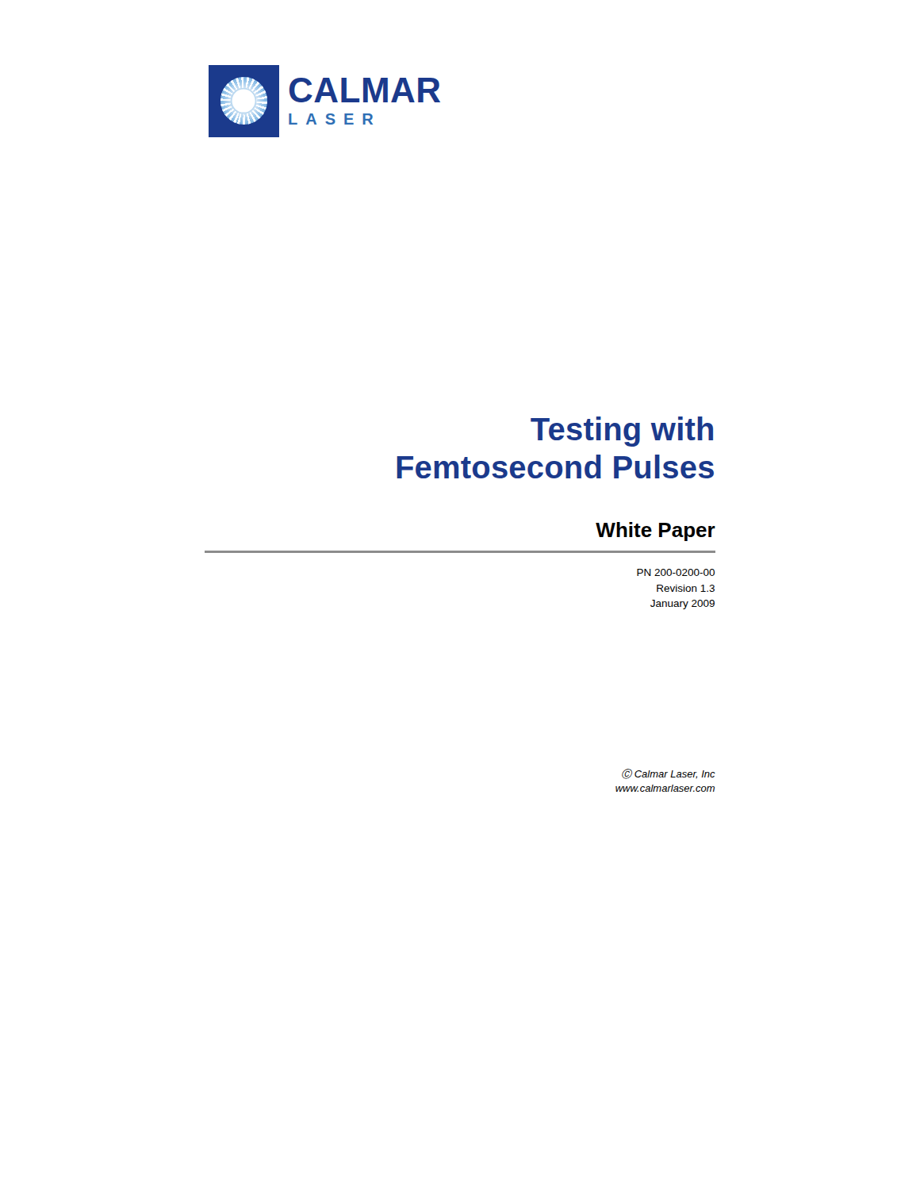CALMAR LASER
Testing with
Femtosecond Pulses
White Paper
PN 200-0200-00
Revision 1.3
January 2009
Ⓒ Calmar Laser, Inc
www.calmarlaser.com